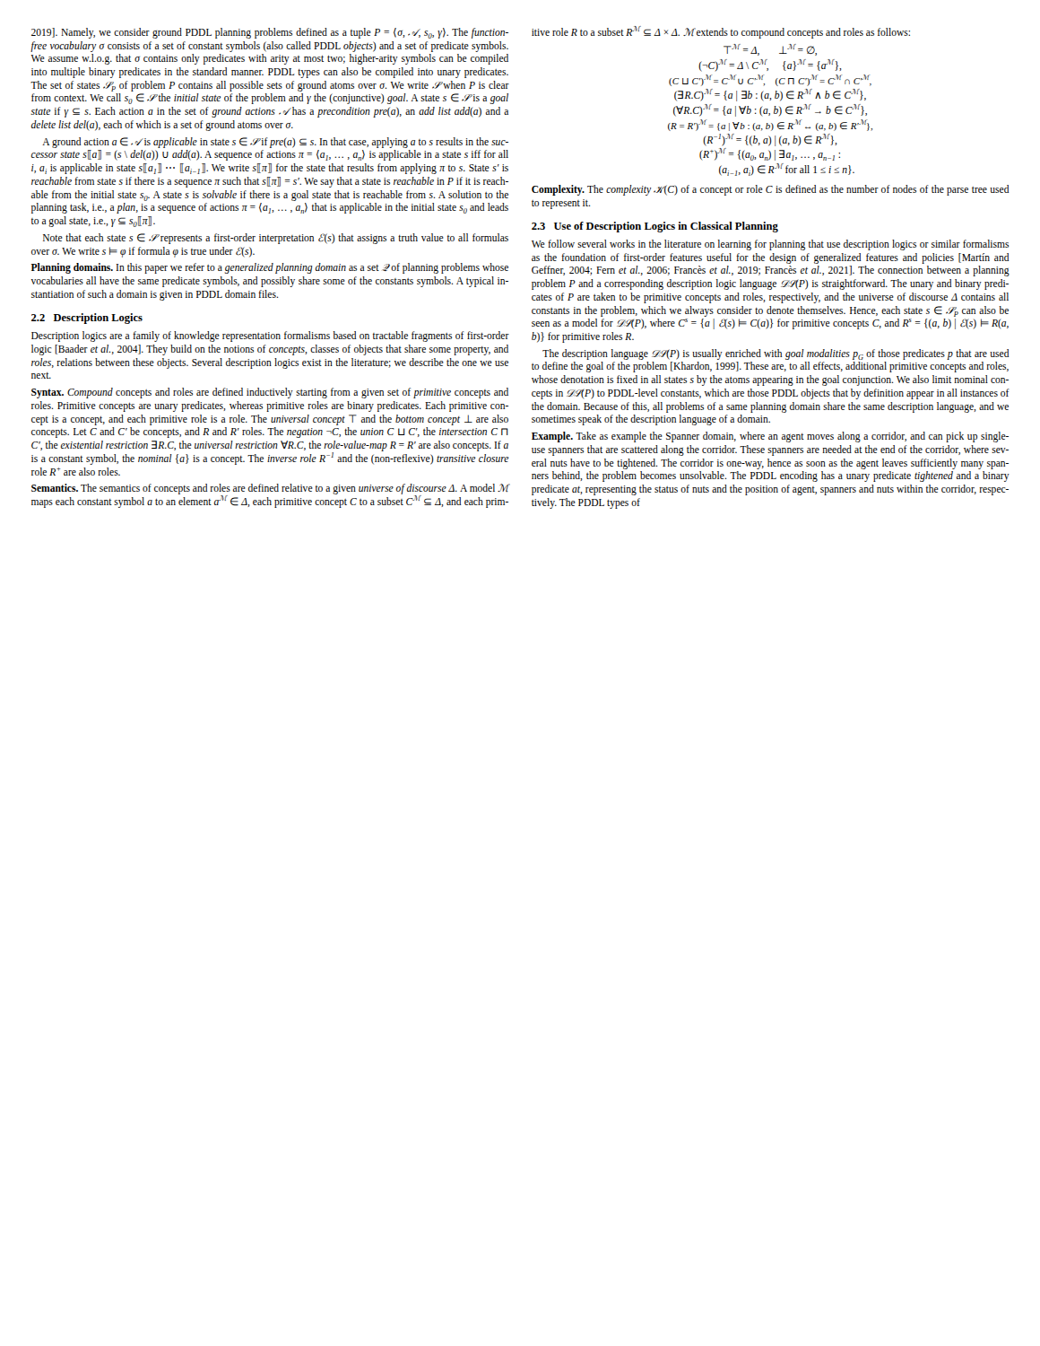2019]. Namely, we consider ground PDDL planning problems defined as a tuple P = ⟨σ, 𝒜, s0, γ⟩. The function-free vocabulary σ consists of a set of constant symbols (also called PDDL objects) and a set of predicate symbols. We assume w.l.o.g. that σ contains only predicates with arity at most two; higher-arity symbols can be compiled into multiple binary predicates in the standard manner. PDDL types can also be compiled into unary predicates. The set of states 𝒮P of problem P contains all possible sets of ground atoms over σ. We write 𝒮 when P is clear from context. We call s0 ∈ 𝒮 the initial state of the problem and γ the (conjunctive) goal. A state s ∈ 𝒮 is a goal state if γ ⊆ s. Each action a in the set of ground actions 𝒜 has a precondition pre(a), an add list add(a) and a delete list del(a), each of which is a set of ground atoms over σ.
A ground action a ∈ 𝒜 is applicable in state s ∈ 𝒮 if pre(a) ⊆ s. In that case, applying a to s results in the successor state s a = (s \ del(a)) ∪ add(a). A sequence of actions π = ⟨a1, … , an⟩ is applicable in a state s iff for all i, ai is applicable in state s a1 ⋯ ai−1 . We write s π for the state that results from applying π to s. State s′ is reachable from state s if there is a sequence π such that s π = s′. We say that a state is reachable in P if it is reachable from the initial state s0. A state s is solvable if there is a goal state that is reachable from s. A solution to the planning task, i.e., a plan, is a sequence of actions π = ⟨a1, … , an⟩ that is applicable in the initial state s0 and leads to a goal state, i.e., γ ⊆ s0 π .
Note that each state s ∈ 𝒮 represents a first-order interpretation ℰ(s) that assigns a truth value to all formulas over σ. We write s ⊨ φ if formula φ is true under ℰ(s).
Planning domains. In this paper we refer to a generalized planning domain as a set 𝒬 of planning problems whose vocabularies all have the same predicate symbols, and possibly share some of the constants symbols. A typical instantiation of such a domain is given in PDDL domain files.
2.2 Description Logics
Description logics are a family of knowledge representation formalisms based on tractable fragments of first-order logic [Baader et al., 2004]. They build on the notions of concepts, classes of objects that share some property, and roles, relations between these objects. Several description logics exist in the literature; we describe the one we use next.
Syntax. Compound concepts and roles are defined inductively starting from a given set of primitive concepts and roles. Primitive concepts are unary predicates, whereas primitive roles are binary predicates. Each primitive concept is a concept, and each primitive role is a role. The universal concept ⊤ and the bottom concept ⊥ are also concepts. Let C and C′ be concepts, and R and R′ roles. The negation ¬C, the union C ⊔ C′, the intersection C ⊓ C′, the existential restriction ∃R.C, the universal restriction ∀R.C, the role-value-map R = R′ are also concepts. If a is a constant symbol, the nominal {a} is a concept. The inverse role R−1 and the (non-reflexive) transitive closure role R+ are also roles.
Semantics. The semantics of concepts and roles are defined relative to a given universe of discourse Δ. A model ℳ maps each constant symbol a to an element aℳ ∈ Δ, each primitive concept C to a subset Cℳ ⊆ Δ, and each primitive role R to a subset Rℳ ⊆ Δ × Δ. ℳ extends to compound concepts and roles as follows:
⊤ℳ = Δ, ⊥ℳ = ∅, (¬C)ℳ = Δ \ Cℳ, {a}ℳ = {aℳ}, (C ⊔ C′)ℳ = Cℳ ∪ C′ℳ, (C ⊓ C′)ℳ = Cℳ ∩ C′ℳ, (∃R.C)ℳ = {a | ∃b : (a, b) ∈ Rℳ ∧ b ∈ Cℳ}, (∀R.C)ℳ = {a | ∀b : (a, b) ∈ Rℳ → b ∈ Cℳ}, (R = R′)ℳ = {a | ∀b : (a, b) ∈ Rℳ ↔ (a, b) ∈ R′ℳ}, (R−1)ℳ = {(b, a) | (a, b) ∈ Rℳ}, (R+)ℳ = {(a0, an) | ∃a1, … , an−1 : (ai−1, ai) ∈ Rℳ for all 1 ≤ i ≤ n}.
Complexity. The complexity 𝒦(C) of a concept or role C is defined as the number of nodes of the parse tree used to represent it.
2.3 Use of Description Logics in Classical Planning
We follow several works in the literature on learning for planning that use description logics or similar formalisms as the foundation of first-order features useful for the design of generalized features and policies [Martín and Geffner, 2004; Fern et al., 2006; Francès et al., 2019; Francès et al., 2021]. The connection between a planning problem P and a corresponding description logic language 𝒟ℒ(P) is straightforward. The unary and binary predicates of P are taken to be primitive concepts and roles, respectively, and the universe of discourse Δ contains all constants in the problem, which we always consider to denote themselves. Hence, each state s ∈ 𝒮P can also be seen as a model for 𝒟ℒ(P), where Cs = {a | ℰ(s) ⊨ C(a)} for primitive concepts C, and Rs = {(a, b) | ℰ(s) ⊨ R(a, b)} for primitive roles R.
The description language 𝒟ℒ(P) is usually enriched with goal modalities pG of those predicates p that are used to define the goal of the problem [Khardon, 1999]. These are, to all effects, additional primitive concepts and roles, whose denotation is fixed in all states s by the atoms appearing in the goal conjunction. We also limit nominal concepts in 𝒟ℒ(P) to PDDL-level constants, which are those PDDL objects that by definition appear in all instances of the domain. Because of this, all problems of a same planning domain share the same description language, and we sometimes speak of the description language of a domain.
Example. Take as example the Spanner domain, where an agent moves along a corridor, and can pick up single-use spanners that are scattered along the corridor. These spanners are needed at the end of the corridor, where several nuts have to be tightened. The corridor is one-way, hence as soon as the agent leaves sufficiently many spanners behind, the problem becomes unsolvable. The PDDL encoding has a unary predicate tightened and a binary predicate at, representing the status of nuts and the position of agent, spanners and nuts within the corridor, respectively. The PDDL types of